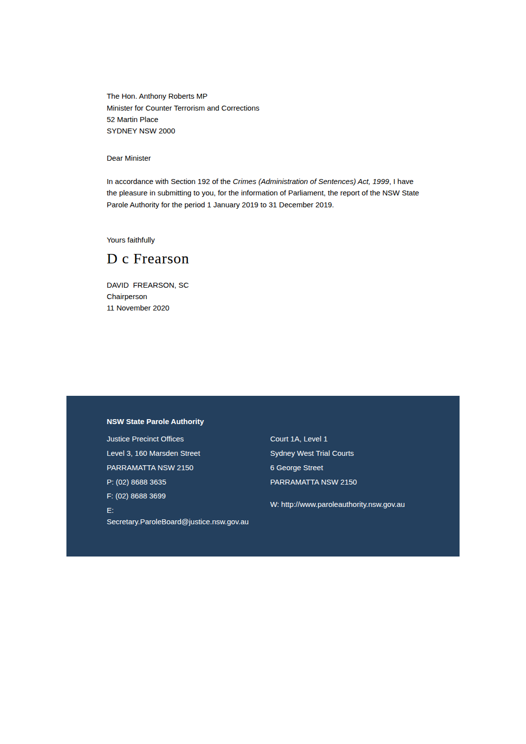The Hon. Anthony Roberts MP
Minister for Counter Terrorism and Corrections
52 Martin Place
SYDNEY NSW 2000
Dear Minister
In accordance with Section 192 of the Crimes (Administration of Sentences) Act, 1999, I have the pleasure in submitting to you, for the information of Parliament, the report of the NSW State Parole Authority for the period 1 January 2019 to 31 December 2019.
Yours faithfully
D c Frearson
DAVID FREARSON, SC
Chairperson
11 November 2020
NSW State Parole Authority
Justice Precinct Offices
Level 3, 160 Marsden Street
PARRAMATTA NSW 2150
P: (02) 8688 3635
F: (02) 8688 3699
E: Secretary.ParoleBoard@justice.nsw.gov.au
Court 1A, Level 1
Sydney West Trial Courts
6 George Street
PARRAMATTA NSW 2150
W: http://www.paroleauthority.nsw.gov.au